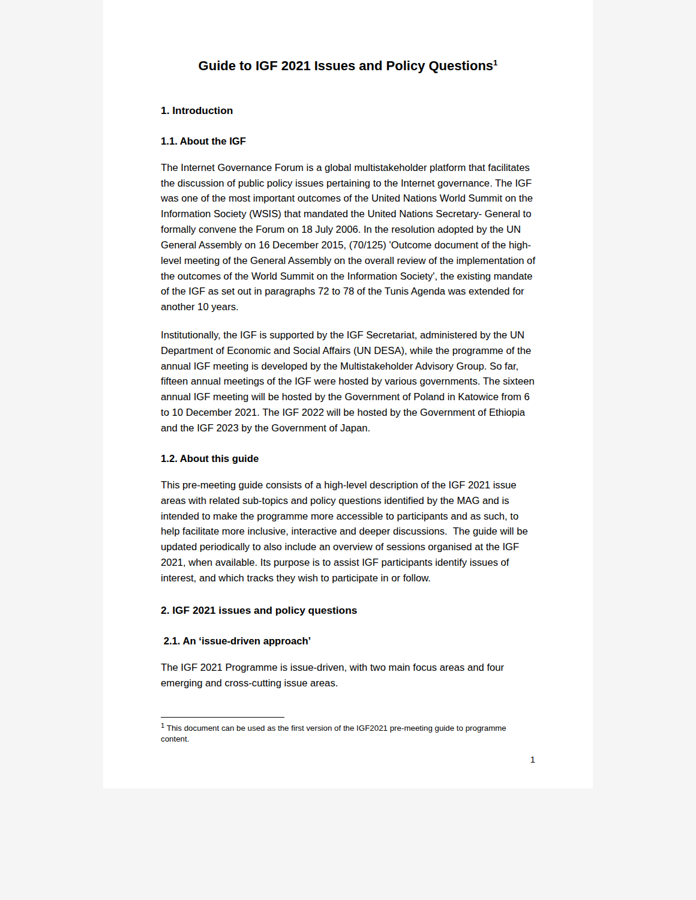Guide to IGF 2021 Issues and Policy Questions1
1. Introduction
1.1. About the IGF
The Internet Governance Forum is a global multistakeholder platform that facilitates the discussion of public policy issues pertaining to the Internet governance. The IGF was one of the most important outcomes of the United Nations World Summit on the Information Society (WSIS) that mandated the United Nations Secretary- General to formally convene the Forum on 18 July 2006. In the resolution adopted by the UN General Assembly on 16 December 2015, (70/125) 'Outcome document of the high-level meeting of the General Assembly on the overall review of the implementation of the outcomes of the World Summit on the Information Society', the existing mandate of the IGF as set out in paragraphs 72 to 78 of the Tunis Agenda was extended for another 10 years.
Institutionally, the IGF is supported by the IGF Secretariat, administered by the UN Department of Economic and Social Affairs (UN DESA), while the programme of the annual IGF meeting is developed by the Multistakeholder Advisory Group. So far, fifteen annual meetings of the IGF were hosted by various governments. The sixteen annual IGF meeting will be hosted by the Government of Poland in Katowice from 6 to 10 December 2021. The IGF 2022 will be hosted by the Government of Ethiopia and the IGF 2023 by the Government of Japan.
1.2. About this guide
This pre-meeting guide consists of a high-level description of the IGF 2021 issue areas with related sub-topics and policy questions identified by the MAG and is intended to make the programme more accessible to participants and as such, to help facilitate more inclusive, interactive and deeper discussions. The guide will be updated periodically to also include an overview of sessions organised at the IGF 2021, when available. Its purpose is to assist IGF participants identify issues of interest, and which tracks they wish to participate in or follow.
2. IGF 2021 issues and policy questions
2.1. An ‘issue-driven approach’
The IGF 2021 Programme is issue-driven, with two main focus areas and four emerging and cross-cutting issue areas.
1 This document can be used as the first version of the IGF2021 pre-meeting guide to programme content.
1